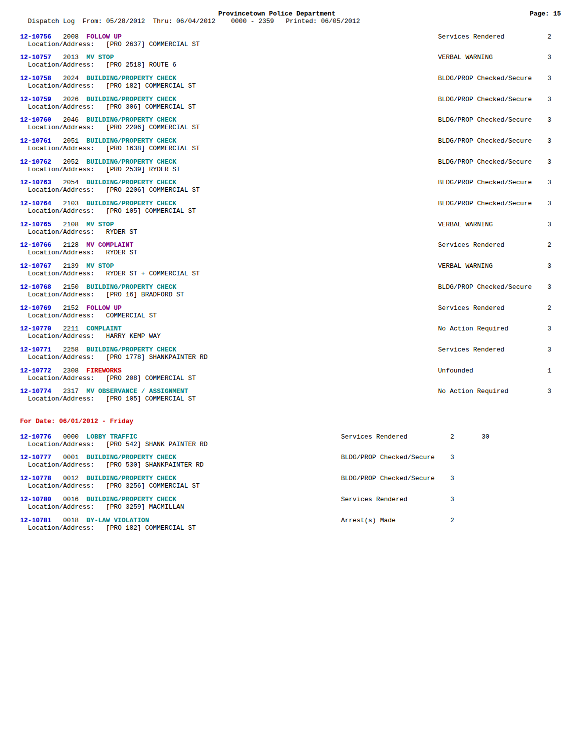Provincetown Police Department Page: 15
Dispatch Log From: 05/28/2012 Thru: 06/04/2012 0000 - 2359 Printed: 06/05/2012
| 12-10756 | 2008 | FOLLOW UP | Services Rendered | 2 |
| Location/Address: [PRO 2637] COMMERCIAL ST |
| 12-10757 | 2013 | MV STOP | VERBAL WARNING | 3 |
| Location/Address: [PRO 2518] ROUTE 6 |
| 12-10758 | 2024 | BUILDING/PROPERTY CHECK | BLDG/PROP Checked/Secure | 3 |
| Location/Address: [PRO 182] COMMERCIAL ST |
| 12-10759 | 2026 | BUILDING/PROPERTY CHECK | BLDG/PROP Checked/Secure | 3 |
| Location/Address: [PRO 306] COMMERCIAL ST |
| 12-10760 | 2046 | BUILDING/PROPERTY CHECK | BLDG/PROP Checked/Secure | 3 |
| Location/Address: [PRO 2206] COMMERCIAL ST |
| 12-10761 | 2051 | BUILDING/PROPERTY CHECK | BLDG/PROP Checked/Secure | 3 |
| Location/Address: [PRO 1638] COMMERCIAL ST |
| 12-10762 | 2052 | BUILDING/PROPERTY CHECK | BLDG/PROP Checked/Secure | 3 |
| Location/Address: [PRO 2539] RYDER ST |
| 12-10763 | 2054 | BUILDING/PROPERTY CHECK | BLDG/PROP Checked/Secure | 3 |
| Location/Address: [PRO 2206] COMMERCIAL ST |
| 12-10764 | 2103 | BUILDING/PROPERTY CHECK | BLDG/PROP Checked/Secure | 3 |
| Location/Address: [PRO 105] COMMERCIAL ST |
| 12-10765 | 2108 | MV STOP | VERBAL WARNING | 3 |
| Location/Address: RYDER ST |
| 12-10766 | 2128 | MV COMPLAINT | Services Rendered | 2 |
| Location/Address: RYDER ST |
| 12-10767 | 2139 | MV STOP | VERBAL WARNING | 3 |
| Location/Address: RYDER ST + COMMERCIAL ST |
| 12-10768 | 2150 | BUILDING/PROPERTY CHECK | BLDG/PROP Checked/Secure | 3 |
| Location/Address: [PRO 16] BRADFORD ST |
| 12-10769 | 2152 | FOLLOW UP | Services Rendered | 2 |
| Location/Address: COMMERCIAL ST |
| 12-10770 | 2211 | COMPLAINT | No Action Required | 3 |
| Location/Address: HARRY KEMP WAY |
| 12-10771 | 2258 | BUILDING/PROPERTY CHECK | Services Rendered | 3 |
| Location/Address: [PRO 1778] SHANKPAINTER RD |
| 12-10772 | 2308 | FIREWORKS | Unfounded | 1 |
| Location/Address: [PRO 208] COMMERCIAL ST |
| 12-10774 | 2317 | MV OBSERVANCE / ASSIGNMENT | No Action Required | 3 |
| Location/Address: [PRO 105] COMMERCIAL ST |
For Date: 06/01/2012 - Friday
| 12-10776 | 0000 | LOBBY TRAFFIC | Services Rendered | 2 30 |
| Location/Address: [PRO 542] SHANK PAINTER RD |
| 12-10777 | 0001 | BUILDING/PROPERTY CHECK | BLDG/PROP Checked/Secure | 3 |
| Location/Address: [PRO 530] SHANKPAINTER RD |
| 12-10778 | 0012 | BUILDING/PROPERTY CHECK | BLDG/PROP Checked/Secure | 3 |
| Location/Address: [PRO 3256] COMMERCIAL ST |
| 12-10780 | 0016 | BUILDING/PROPERTY CHECK | Services Rendered | 3 |
| Location/Address: [PRO 3259] MACMILLAN |
| 12-10781 | 0018 | BY-LAW VIOLATION | Arrest(s) Made | 2 |
| Location/Address: [PRO 182] COMMERCIAL ST |